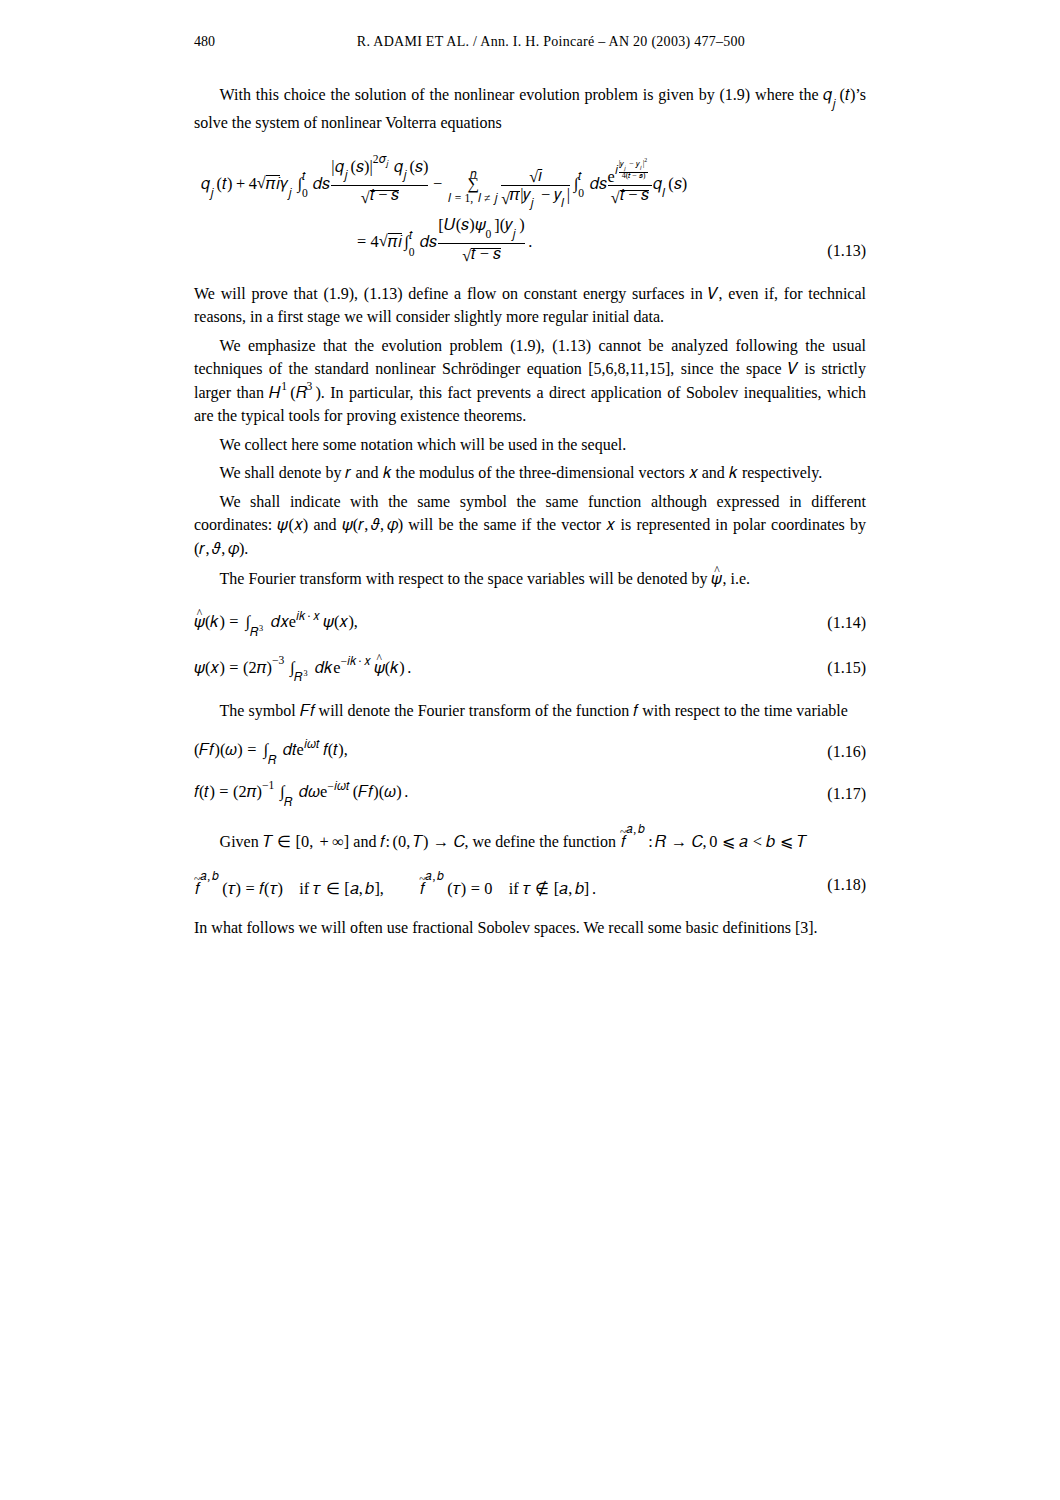480 R. ADAMI ET AL. / Ann. I. H. Poincaré – AN 20 (2003) 477–500
With this choice the solution of the nonlinear evolution problem is given by (1.9) where the qj(t)’s solve the system of nonlinear Volterra equations
qj(t) + 4πiγj ∫0t ds |qj(s)|2σjqj(s) t−s − ∑ l=1,l≠j n i π|yj−yl| ∫0t ds ei|yj−yl|24(t−s) t−s ql(s) = 4πi ∫0t ds [U(s)ψ0](yj) t−s . (1.13)
We will prove that (1.9), (1.13) define a flow on constant energy surfaces in V, even if, for technical reasons, in a first stage we will consider slightly more regular initial data.
We emphasize that the evolution problem (1.9), (1.13) cannot be analyzed following the usual techniques of the standard nonlinear Schrödinger equation [5,6,8,11,15], since the space V is strictly larger than H1(R3). In particular, this fact prevents a direct application of Sobolev inequalities, which are the typical tools for proving existence theorems.
We collect here some notation which will be used in the sequel.
We shall denote by r and k the modulus of the three-dimensional vectors x and k respectively.
We shall indicate with the same symbol the same function although expressed in different coordinates: ψ(x) and ψ(r,ϑ,φ) will be the same if the vector x is represented in polar coordinates by (r,ϑ,φ).
The Fourier transform with respect to the space variables will be denoted by ψ^, i.e.
ψ^(k) = ∫R3 dx eik·x ψ(x) , (1.14)
ψ(x) = (2π)−3 ∫R3 dk e−ik·x ψ^(k) . (1.15)
The symbol Ff will denote the Fourier transform of the function f with respect to the time variable
(Ff)(ω) = ∫R dt eiωt f(t) , (1.16)
f(t) = (2π)−1 ∫R dω e−iωt (Ff)(ω) . (1.17)
Given T∈[0,+∞] and f:(0,T)→C, we define the function f~a,b:R→C,0⩽a<b⩽T
f~a,b(τ) = f(τ) if τ∈[a,b] , f~a,b(τ) = 0 if τ∉[a,b] . (1.18)
In what follows we will often use fractional Sobolev spaces. We recall some basic definitions [3].